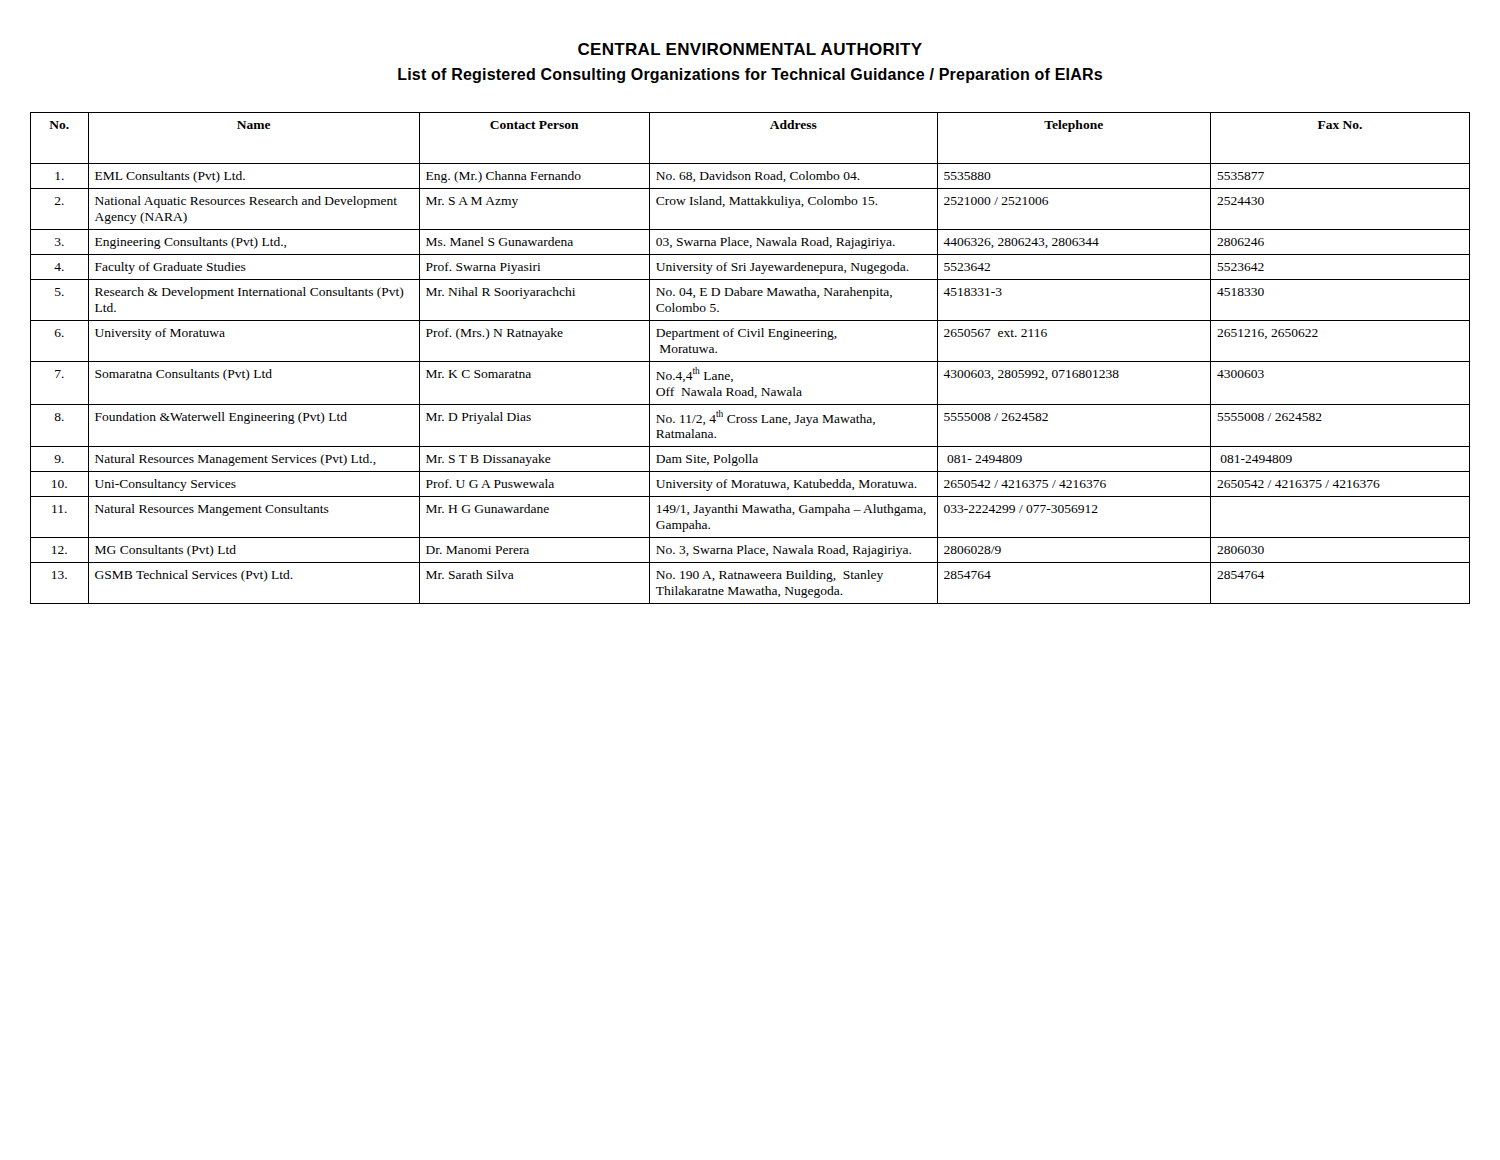CENTRAL ENVIRONMENTAL AUTHORITY
List of Registered Consulting Organizations for Technical Guidance / Preparation of EIARs
| No. | Name | Contact Person | Address | Telephone | Fax No. |
| --- | --- | --- | --- | --- | --- |
| 1. | EML Consultants (Pvt) Ltd. | Eng. (Mr.) Channa Fernando | No. 68, Davidson Road, Colombo 04. | 5535880 | 5535877 |
| 2. | National Aquatic Resources Research and Development Agency (NARA) | Mr. S A M Azmy | Crow Island, Mattakkuliya, Colombo 15. | 2521000 / 2521006 | 2524430 |
| 3. | Engineering Consultants (Pvt) Ltd., | Ms. Manel S Gunawardena | 03, Swarna Place, Nawala Road, Rajagiriya. | 4406326, 2806243, 2806344 | 2806246 |
| 4. | Faculty of Graduate Studies | Prof. Swarna Piyasiri | University of Sri Jayewardenepura, Nugegoda. | 5523642 | 5523642 |
| 5. | Research & Development International Consultants (Pvt) Ltd. | Mr. Nihal R Sooriyarachchi | No. 04, E D Dabare Mawatha, Narahenpita, Colombo 5. | 4518331-3 | 4518330 |
| 6. | University of Moratuwa | Prof. (Mrs.) N Ratnayake | Department of Civil Engineering, Moratuwa. | 2650567 ext. 2116 | 2651216, 2650622 |
| 7. | Somaratna Consultants (Pvt) Ltd | Mr. K C Somaratna | No.4,4 th Lane, Off Nawala Road, Nawala | 4300603, 2805992, 0716801238 | 4300603 |
| 8. | Foundation &Waterwell Engineering (Pvt) Ltd | Mr. D Priyalal Dias | No. 11/2, 4 th Cross Lane, Jaya Mawatha, Ratmalana. | 5555008 / 2624582 | 5555008 / 2624582 |
| 9. | Natural Resources Management Services (Pvt) Ltd., | Mr. S T B Dissanayake | Dam Site, Polgolla | 081- 2494809 | 081-2494809 |
| 10. | Uni-Consultancy Services | Prof. U G A Puswewala | University of Moratuwa, Katubedda, Moratuwa. | 2650542 / 4216375 / 4216376 | 2650542 / 4216375 / 4216376 |
| 11. | Natural Resources Mangement Consultants | Mr. H G Gunawardane | 149/1, Jayanthi Mawatha, Gampaha – Aluthgama, Gampaha. | 033-2224299 / 077-3056912 | |
| 12. | MG Consultants (Pvt) Ltd | Dr. Manomi Perera | No. 3, Swarna Place, Nawala Road, Rajagiriya. | 2806028/9 | 2806030 |
| 13. | GSMB Technical Services (Pvt) Ltd. | Mr. Sarath Silva | No. 190 A, Ratnaweera Building, Stanley Thilakaratne Mawatha, Nugegoda. | 2854764 | 2854764 |